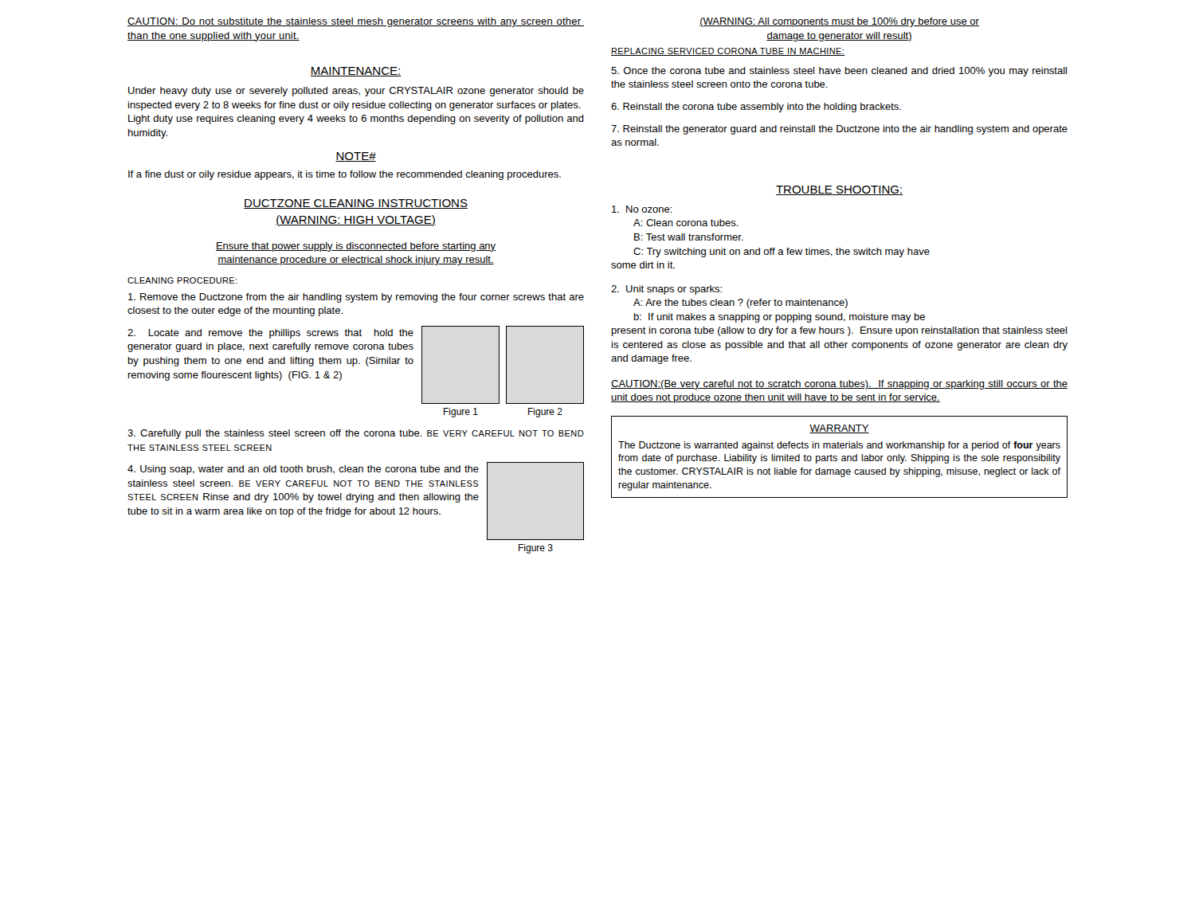CAUTION: Do not substitute the stainless steel mesh generator screens with any screen other than the one supplied with your unit.
MAINTENANCE:
Under heavy duty use or severely polluted areas, your CRYSTALAIR ozone generator should be inspected every 2 to 8 weeks for fine dust or oily residue collecting on generator surfaces or plates. Light duty use requires cleaning every 4 weeks to 6 months depending on severity of pollution and humidity.
NOTE#
If a fine dust or oily residue appears, it is time to follow the recommended cleaning procedures.
DUCTZONE CLEANING INSTRUCTIONS
(WARNING: HIGH VOLTAGE)
Ensure that power supply is disconnected before starting any
maintenance procedure or electrical shock injury may result.
CLEANING PROCEDURE:
1. Remove the Ductzone from the air handling system by removing the four corner screws that are closest to the outer edge of the mounting plate.
2. Locate and remove the phillips screws that hold the generator guard in place, next carefully remove corona tubes by pushing them to one end and lifting them up. (Similar to removing some flourescent lights) (FIG. 1 & 2)
Figure 1
Figure 2
3. Carefully pull the stainless steel screen off the corona tube. BE VERY CAREFUL NOT TO BEND THE STAINLESS STEEL SCREEN
Figure 3
4. Using soap, water and an old tooth brush, clean the corona tube and the stainless steel screen. BE VERY CAREFUL NOT TO BEND THE STAINLESS STEEL SCREEN Rinse and dry 100% by towel drying and then allowing the tube to sit in a warm area like on top of the fridge for about 12 hours.
(WARNING: All components must be 100% dry before use or
damage to generator will result)
REPLACING SERVICED CORONA TUBE IN MACHINE:
5. Once the corona tube and stainless steel have been cleaned and dried 100% you may reinstall the stainless steel screen onto the corona tube.
6. Reinstall the corona tube assembly into the holding brackets.
7. Reinstall the generator guard and reinstall the Ductzone into the air handling system and operate as normal.
TROUBLE SHOOTING:
1. No ozone: A: Clean corona tubes. B: Test wall transformer. C: Try switching unit on and off a few times, the switch may have some dirt in it.
2. Unit snaps or sparks: A: Are the tubes clean ? (refer to maintenance) b: If unit makes a snapping or popping sound, moisture may be present in corona tube (allow to dry for a few hours ). Ensure upon reinstallation that stainless steel is centered as close as possible and that all other components of ozone generator are clean dry and damage free.
CAUTION:(Be very careful not to scratch corona tubes). If snapping or sparking still occurs or the unit does not produce ozone then unit will have to be sent in for service.
WARRANTY
The Ductzone is warranted against defects in materials and workmanship for a period of four years from date of purchase. Liability is limited to parts and labor only. Shipping is the sole responsibility the customer. CRYSTALAIR is not liable for damage caused by shipping, misuse, neglect or lack of regular maintenance.